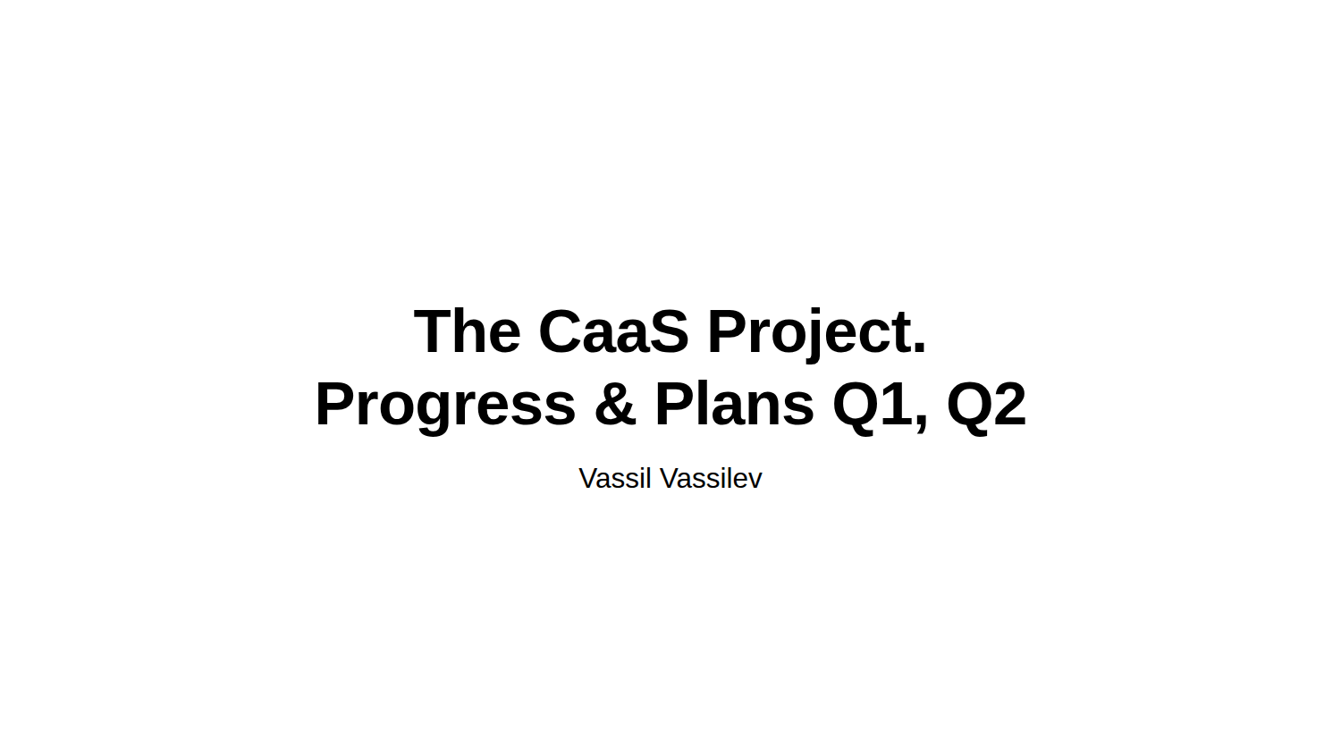The CaaS Project.
Progress & Plans Q1, Q2
Vassil Vassilev